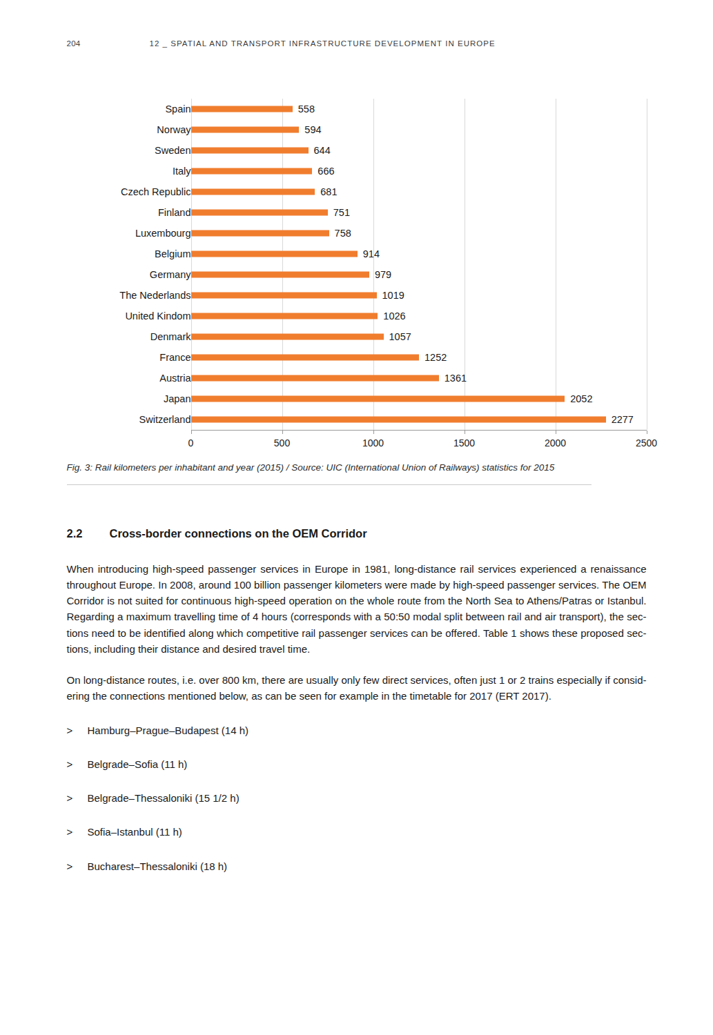204 12 _ Spatial and Transport Infrastructure Development in Europe
| Spain | 558 |
| Norway | 594 |
| Sweden | 644 |
| Italy | 666 |
| Czech Republic | 681 |
| Finland | 751 |
| Luxembourg | 758 |
| Belgium | 914 |
| Germany | 979 |
| The Nederlands | 1019 |
| United Kindom | 1026 |
| Denmark | 1057 |
| France | 1252 |
| Austria | 1361 |
| Japan | 2052 |
| Switzerland | 2277 |
0 500 1000 1500 2000 2500
Fig. 3: Rail kilometers per inhabitant and year (2015) / Source: UIC (International Union of Railways) statistics for 2015
2.2 Cross-border connections on the OEM Corridor
When introducing high-speed passenger services in Europe in 1981, long-distance rail services experienced a renaissance throughout Europe. In 2008, around 100 billion passenger kilometers were made by high-speed passenger services. The OEM Corridor is not suited for continuous high-speed operation on the whole route from the North Sea to Athens/Patras or Istanbul. Regarding a maximum travelling time of 4 hours (corresponds with a 50:50 modal split between rail and air transport), the sections need to be identified along which competitive rail passenger services can be offered. Table 1 shows these proposed sections, including their distance and desired travel time.
On long-distance routes, i.e. over 800 km, there are usually only few direct services, often just 1 or 2 trains especially if considering the connections mentioned below, as can be seen for example in the timetable for 2017 (ERT 2017).
Hamburg–Prague–Budapest (14 h)
Belgrade–Sofia (11 h)
Belgrade–Thessaloniki (15 1/2 h)
Sofia–Istanbul (11 h)
Bucharest–Thessaloniki (18 h)